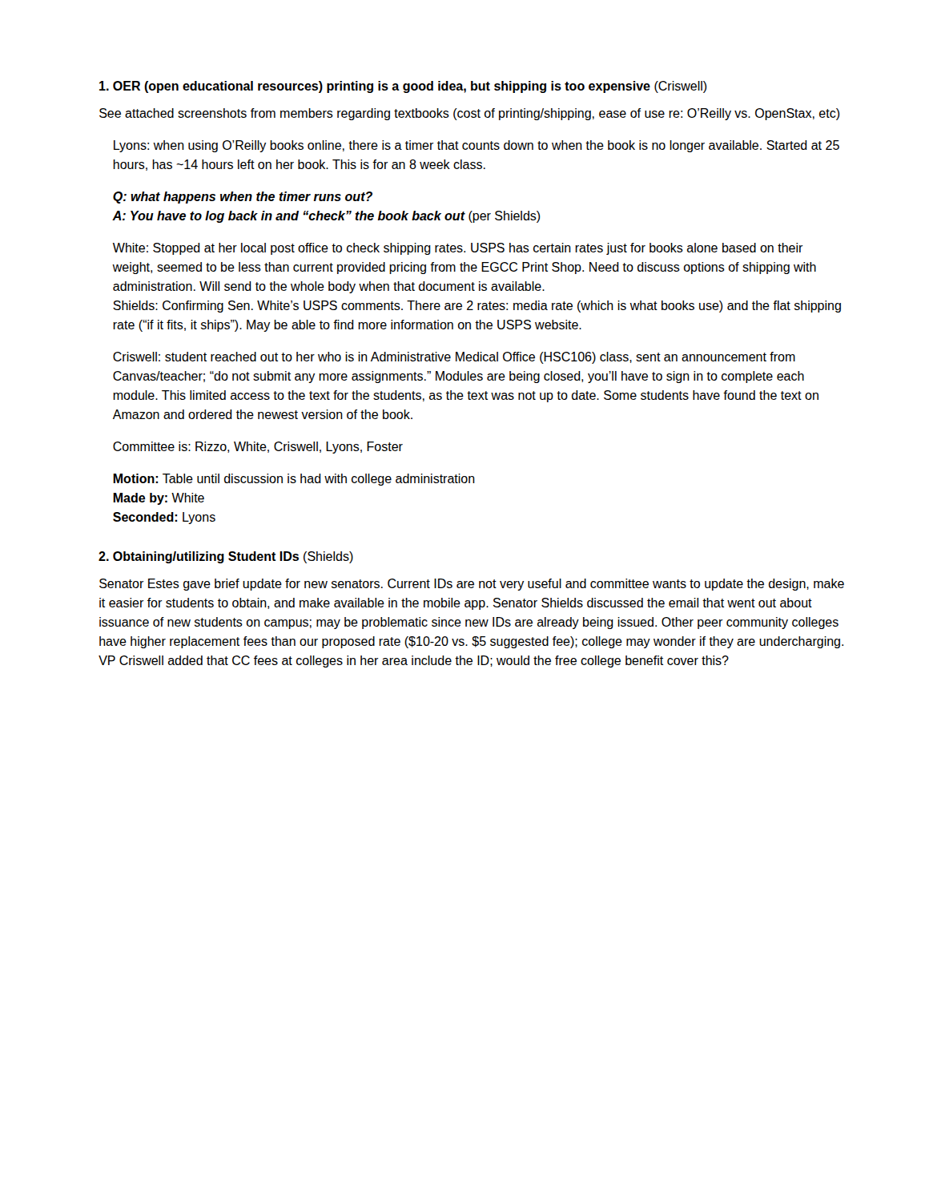OER (open educational resources) printing is a good idea, but shipping is too expensive (Criswell)
See attached screenshots from members regarding textbooks (cost of printing/shipping, ease of use re: O’Reilly vs. OpenStax, etc)
Lyons: when using O’Reilly books online, there is a timer that counts down to when the book is no longer available. Started at 25 hours, has ~14 hours left on her book. This is for an 8 week class.
Q: what happens when the timer runs out?
A: You have to log back in and “check” the book back out (per Shields)
White: Stopped at her local post office to check shipping rates. USPS has certain rates just for books alone based on their weight, seemed to be less than current provided pricing from the EGCC Print Shop. Need to discuss options of shipping with administration. Will send to the whole body when that document is available.
Shields: Confirming Sen. White’s USPS comments. There are 2 rates: media rate (which is what books use) and the flat shipping rate (“if it fits, it ships”). May be able to find more information on the USPS website.
Criswell: student reached out to her who is in Administrative Medical Office (HSC106) class, sent an announcement from Canvas/teacher; “do not submit any more assignments.” Modules are being closed, you’ll have to sign in to complete each module. This limited access to the text for the students, as the text was not up to date. Some students have found the text on Amazon and ordered the newest version of the book.
Committee is: Rizzo, White, Criswell, Lyons, Foster
Motion: Table until discussion is had with college administration
Made by: White
Seconded: Lyons
Obtaining/utilizing Student IDs (Shields)
Senator Estes gave brief update for new senators. Current IDs are not very useful and committee wants to update the design, make it easier for students to obtain, and make available in the mobile app. Senator Shields discussed the email that went out about issuance of new students on campus; may be problematic since new IDs are already being issued. Other peer community colleges have higher replacement fees than our proposed rate ($10-20 vs. $5 suggested fee); college may wonder if they are undercharging. VP Criswell added that CC fees at colleges in her area include the ID; would the free college benefit cover this?